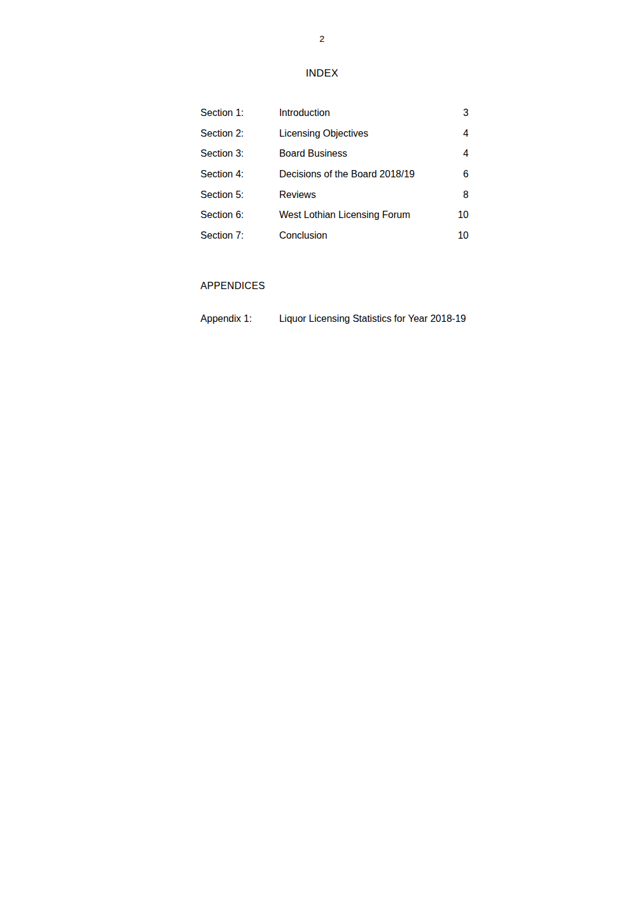2
INDEX
| Section 1: | Introduction | 3 |
| Section 2: | Licensing Objectives | 4 |
| Section 3: | Board Business | 4 |
| Section 4: | Decisions of the Board 2018/19 | 6 |
| Section 5: | Reviews | 8 |
| Section 6: | West Lothian Licensing Forum | 10 |
| Section 7: | Conclusion | 10 |
APPENDICES
Appendix 1: Liquor Licensing Statistics for Year 2018-19